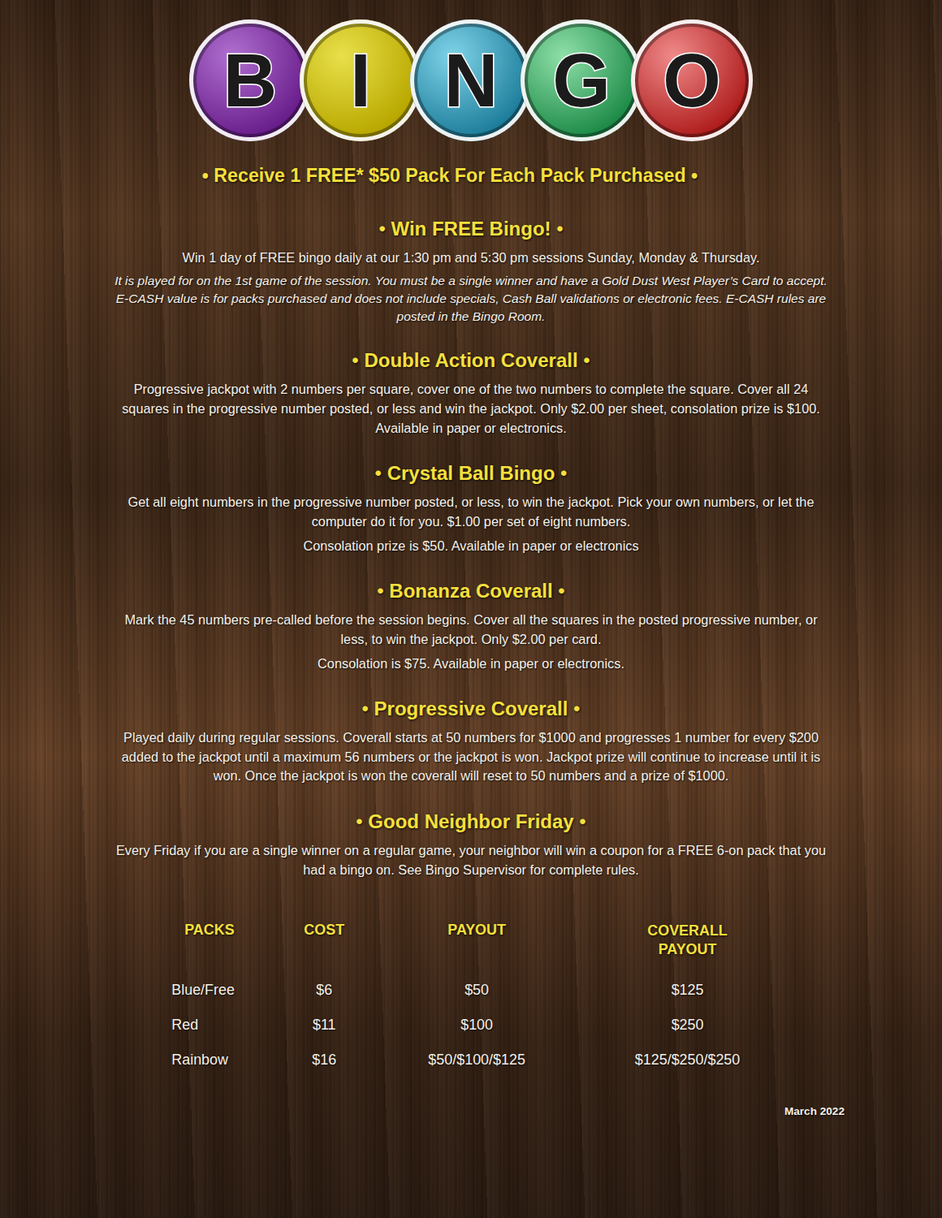B
I
N
G
O
• Receive 1 FREE* $50 Pack For Each Pack Purchased •
• Win FREE Bingo! •
Win 1 day of FREE bingo daily at our 1:30 pm and 5:30 pm sessions Sunday, Monday & Thursday.
It is played for on the 1st game of the session. You must be a single winner and have a Gold Dust West Player’s Card to accept. E-CASH value is for packs purchased and does not include specials, Cash Ball validations or electronic fees. E-CASH rules are posted in the Bingo Room.
• Double Action Coverall •
Progressive jackpot with 2 numbers per square, cover one of the two numbers to complete the square. Cover all 24 squares in the progressive number posted, or less and win the jackpot. Only $2.00 per sheet, consolation prize is $100. Available in paper or electronics.
• Crystal Ball Bingo •
Get all eight numbers in the progressive number posted, or less, to win the jackpot. Pick your own numbers, or let the computer do it for you. $1.00 per set of eight numbers.
Consolation prize is $50. Available in paper or electronics
• Bonanza Coverall •
Mark the 45 numbers pre-called before the session begins. Cover all the squares in the posted progressive number, or less, to win the jackpot. Only $2.00 per card.
Consolation is $75. Available in paper or electronics.
• Progressive Coverall •
Played daily during regular sessions. Coverall starts at 50 numbers for $1000 and progresses 1 number for every $200 added to the jackpot until a maximum 56 numbers or the jackpot is won. Jackpot prize will continue to increase until it is won. Once the jackpot is won the coverall will reset to 50 numbers and a prize of $1000.
• Good Neighbor Friday •
Every Friday if you are a single winner on a regular game, your neighbor will win a coupon for a FREE 6-on pack that you had a bingo on. See Bingo Supervisor for complete rules.
| PACKS | COST | PAYOUT | COVERALL PAYOUT |
| --- | --- | --- | --- |
| Blue/Free | $6 | $50 | $125 |
| Red | $11 | $100 | $250 |
| Rainbow | $16 | $50/$100/$125 | $125/$250/$250 |
March 2022